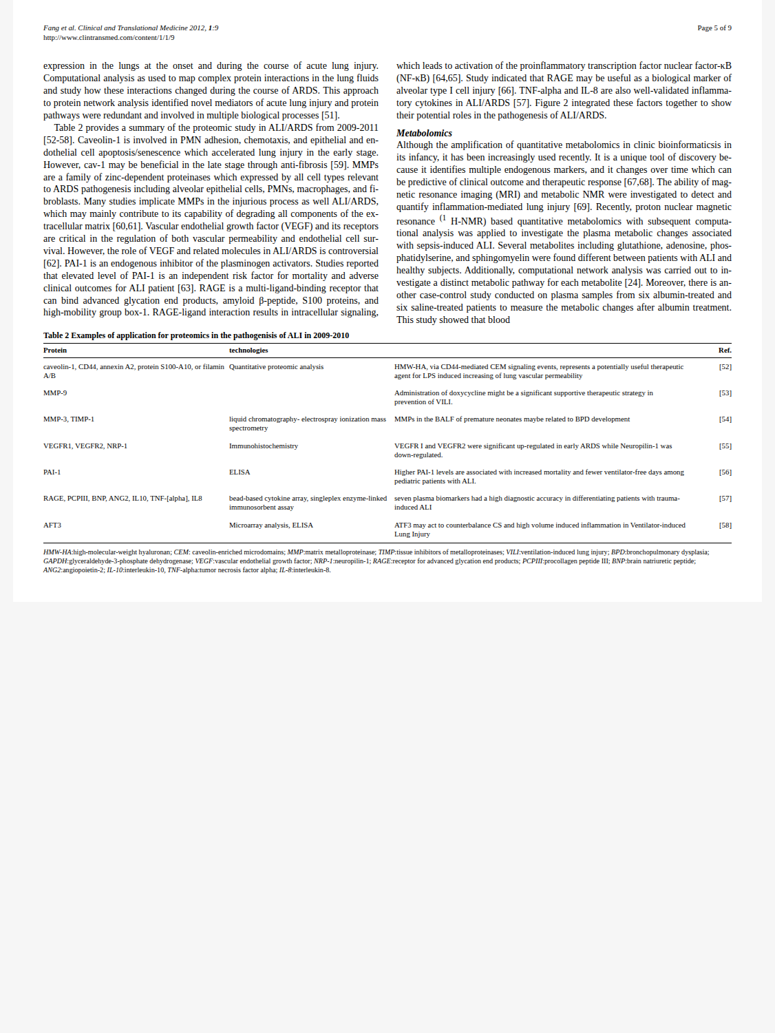Fang et al. Clinical and Translational Medicine 2012, 1:9
http://www.clintransmed.com/content/1/1/9
Page 5 of 9
expression in the lungs at the onset and during the course of acute lung injury. Computational analysis as used to map complex protein interactions in the lung fluids and study how these interactions changed during the course of ARDS. This approach to protein network analysis identified novel mediators of acute lung injury and protein pathways were redundant and involved in multiple biological processes [51].
Table 2 provides a summary of the proteomic study in ALI/ARDS from 2009-2011 [52-58]. Caveolin-1 is involved in PMN adhesion, chemotaxis, and epithelial and endothelial cell apoptosis/senescence which accelerated lung injury in the early stage. However, cav-1 may be beneficial in the late stage through anti-fibrosis [59]. MMPs are a family of zinc-dependent proteinases which expressed by all cell types relevant to ARDS pathogenesis including alveolar epithelial cells, PMNs, macrophages, and fibroblasts. Many studies implicate MMPs in the injurious process as well ALI/ARDS, which may mainly contribute to its capability of degrading all components of the extracellular matrix [60,61]. Vascular endothelial growth factor (VEGF) and its receptors are critical in the regulation of both vascular permeability and endothelial cell survival. However, the role of VEGF and related molecules in ALI/ARDS is controversial [62]. PAI-1 is an endogenous inhibitor of the plasminogen activators. Studies reported that elevated level of PAI-1 is an independent risk factor for mortality and adverse clinical outcomes for ALI patient [63]. RAGE is a multi-ligand-binding receptor that can bind advanced glycation end products, amyloid β-peptide, S100 proteins, and high-mobility group box-1. RAGE-ligand interaction results in intracellular signaling, which leads to activation of the proinflammatory transcription factor nuclear factor-κB (NF-κB) [64,65]. Study indicated that RAGE may be useful as a biological marker of alveolar type I cell injury [66]. TNF-alpha and IL-8 are also well-validated inflammatory cytokines in ALI/ARDS [57]. Figure 2 integrated these factors together to show their potential roles in the pathogenesis of ALI/ARDS.
Metabolomics
Although the amplification of quantitative metabolomics in clinic bioinformaticsis in its infancy, it has been increasingly used recently. It is a unique tool of discovery because it identifies multiple endogenous markers, and it changes over time which can be predictive of clinical outcome and therapeutic response [67,68]. The ability of magnetic resonance imaging (MRI) and metabolic NMR were investigated to detect and quantify inflammation-mediated lung injury [69]. Recently, proton nuclear magnetic resonance (1 H-NMR) based quantitative metabolomics with subsequent computational analysis was applied to investigate the plasma metabolic changes associated with sepsis-induced ALI. Several metabolites including glutathione, adenosine, phosphatidylserine, and sphingomyelin were found different between patients with ALI and healthy subjects. Additionally, computational network analysis was carried out to investigate a distinct metabolic pathway for each metabolite [24]. Moreover, there is another case-control study conducted on plasma samples from six albumin-treated and six saline-treated patients to measure the metabolic changes after albumin treatment. This study showed that blood
Table 2 Examples of application for proteomics in the pathogenisis of ALI in 2009-2010
| Protein | technologies | | Ref. |
| --- | --- | --- | --- |
| caveolin-1, CD44, annexin A2, protein S100-A10, or filamin A/B | Quantitative proteomic analysis | HMW-HA, via CD44-mediated CEM signaling events, represents a potentially useful therapeutic agent for LPS induced increasing of lung vascular permeability | [52] |
| MMP-9 | | Administration of doxycycline might be a significant supportive therapeutic strategy in prevention of VILI. | [53] |
| MMP-3, TIMP-1 | liquid chromatography- electrospray ionization mass spectrometry | MMPs in the BALF of premature neonates maybe related to BPD development | [54] |
| VEGFR1, VEGFR2, NRP-1 | Immunohistochemistry | VEGFR I and VEGFR2 were significant up-regulated in early ARDS while Neuropilin-1 was down-regulated. | [55] |
| PAI-1 | ELISA | Higher PAI-1 levels are associated with increased mortality and fewer ventilator-free days among pediatric patients with ALI. | [56] |
| RAGE, PCPIII, BNP, ANG2, IL10, TNF-[alpha], IL8 | bead-based cytokine array, singleplex enzyme-linked immunosorbent assay | seven plasma biomarkers had a high diagnostic accuracy in differentiating patients with trauma-induced ALI | [57] |
| AFT3 | Microarray analysis, ELISA | ATF3 may act to counterbalance CS and high volume induced inflammation in Ventilator-induced Lung Injury | [58] |
HMW-HA:high-molecular-weight hyaluronan; CEM: caveolin-enriched microdomains; MMP:matrix metalloproteinase; TIMP:tissue inhibitors of metalloproteinases; VILI:ventilation-induced lung injury; BPD:bronchopulmonary dysplasia; GAPDH:glyceraldehyde-3-phosphate dehydrogenase; VEGF:vascular endothelial growth factor; NRP-1:neuropilin-1; RAGE:receptor for advanced glycation end products; PCPIII:procollagen peptide III; BNP:brain natriuretic peptide; ANG2:angiopoietin-2; IL-10:interleukin-10, TNF-alpha:tumor necrosis factor alpha; IL-8:interleukin-8.